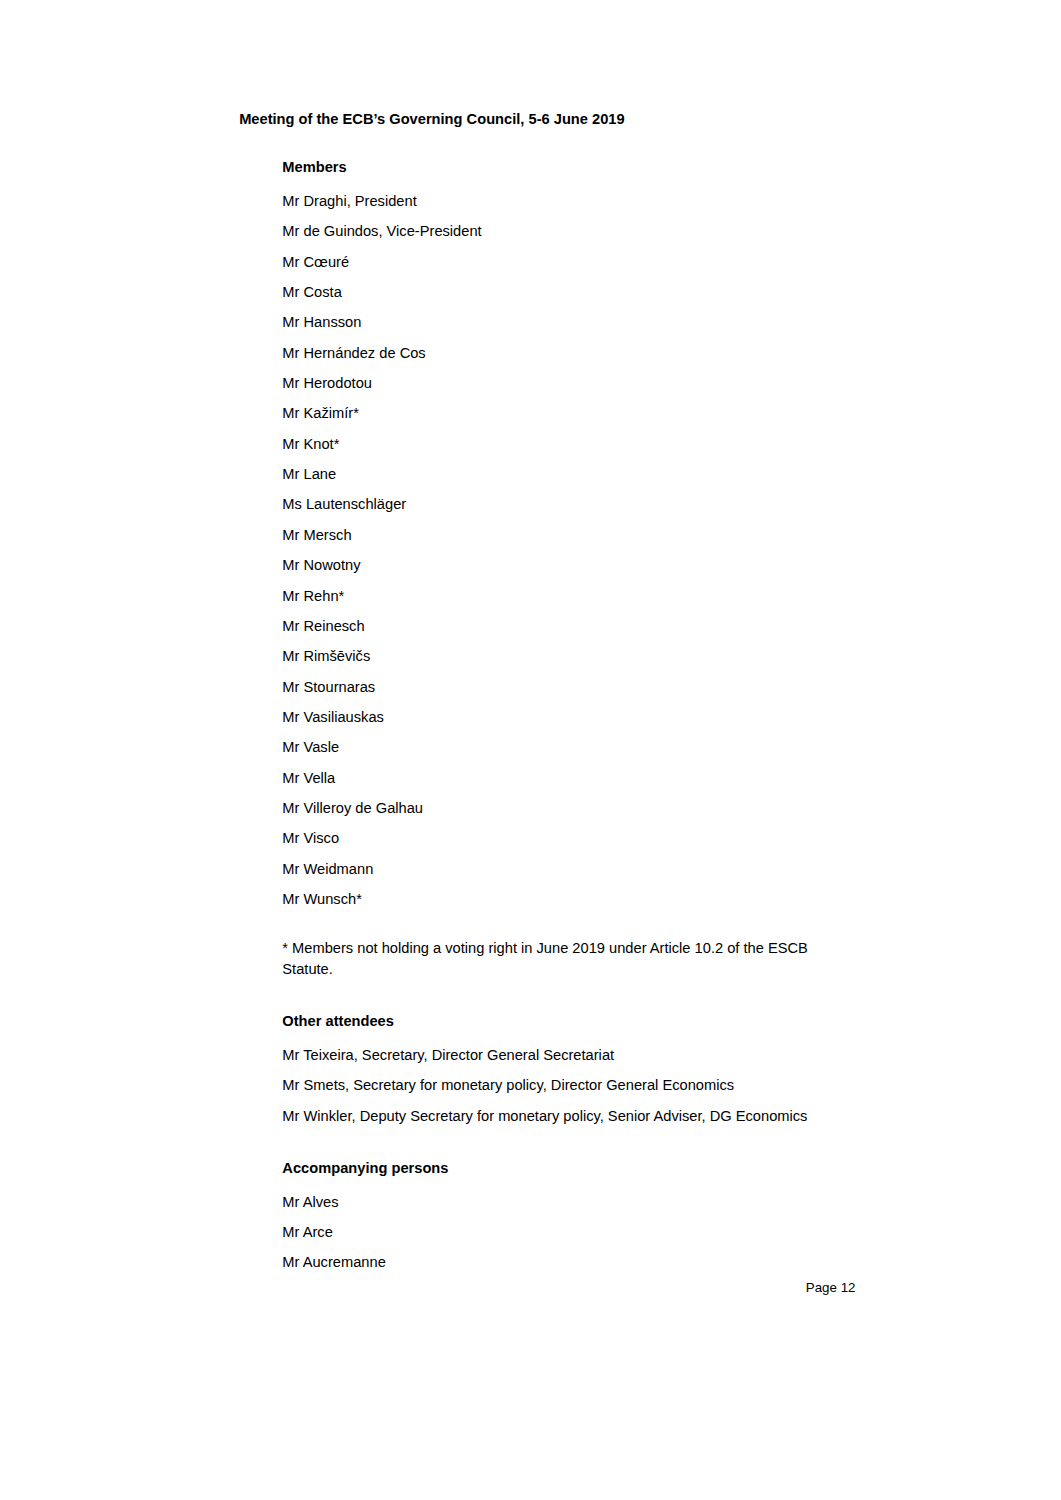Meeting of the ECB’s Governing Council, 5-6 June 2019
Members
Mr Draghi, President
Mr de Guindos, Vice-President
Mr Cœuré
Mr Costa
Mr Hansson
Mr Hernández de Cos
Mr Herodotou
Mr Kažimír*
Mr Knot*
Mr Lane
Ms Lautenschläger
Mr Mersch
Mr Nowotny
Mr Rehn*
Mr Reinesch
Mr Rimšēvičs
Mr Stournaras
Mr Vasiliauskas
Mr Vasle
Mr Vella
Mr Villeroy de Galhau
Mr Visco
Mr Weidmann
Mr Wunsch*
* Members not holding a voting right in June 2019 under Article 10.2 of the ESCB Statute.
Other attendees
Mr Teixeira, Secretary, Director General Secretariat
Mr Smets, Secretary for monetary policy, Director General Economics
Mr Winkler, Deputy Secretary for monetary policy, Senior Adviser, DG Economics
Accompanying persons
Mr Alves
Mr Arce
Mr Aucremanne
Page 12